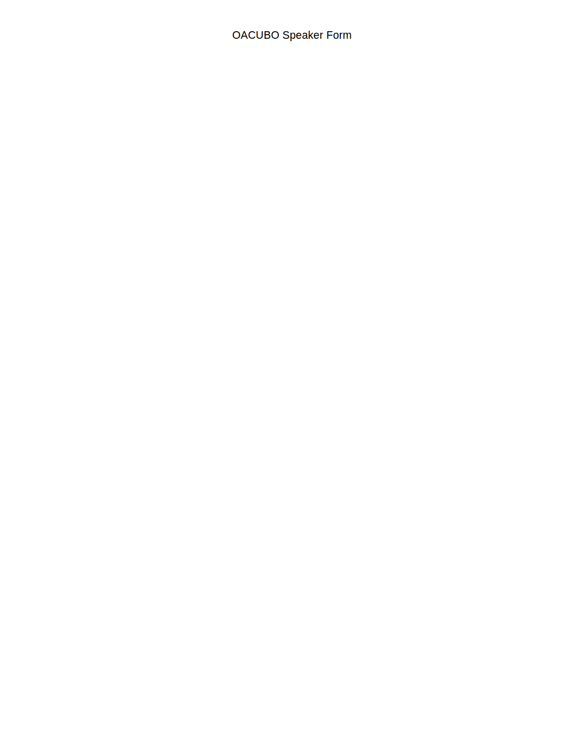OACUBO Speaker Form